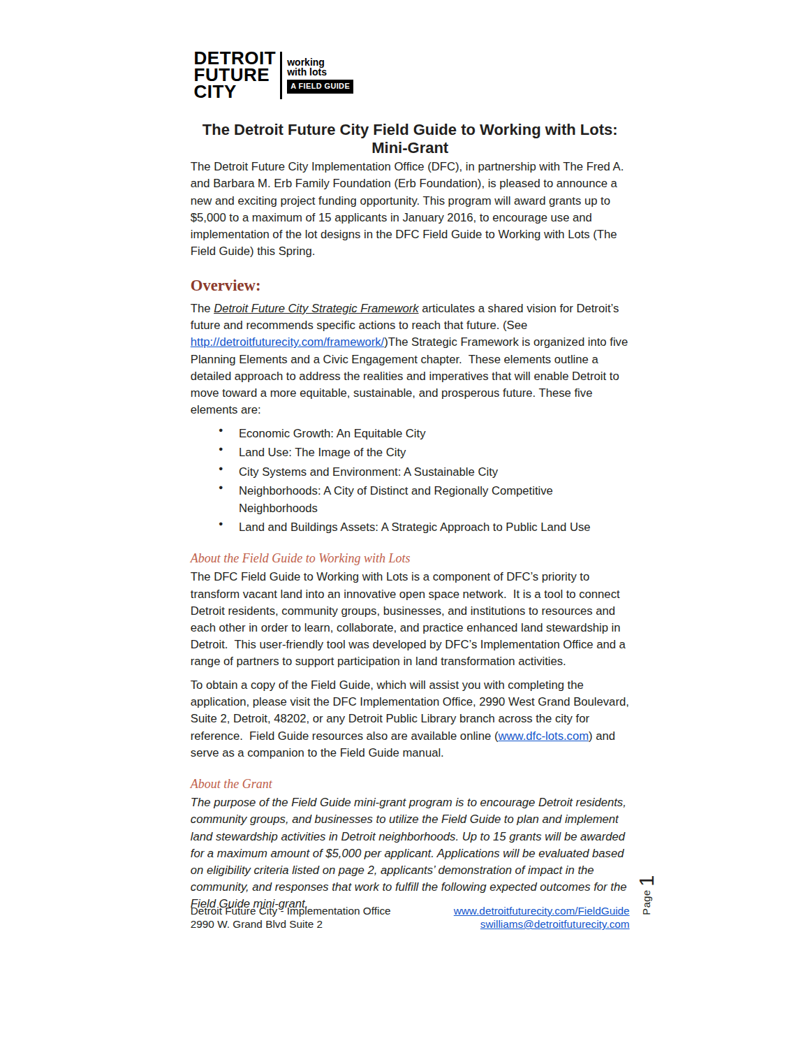DETROIT
FUTURE
CITY
working
with lots
A FIELD GUIDE
The Detroit Future City Field Guide to Working with Lots: Mini-Grant
The Detroit Future City Implementation Office (DFC), in partnership with The Fred A. and Barbara M. Erb Family Foundation (Erb Foundation), is pleased to announce a new and exciting project funding opportunity. This program will award grants up to $5,000 to a maximum of 15 applicants in January 2016, to encourage use and implementation of the lot designs in the DFC Field Guide to Working with Lots (The Field Guide) this Spring.
Overview:
The Detroit Future City Strategic Framework articulates a shared vision for Detroit’s future and recommends specific actions to reach that future. (See http://detroitfuturecity.com/framework/)The Strategic Framework is organized into five Planning Elements and a Civic Engagement chapter. These elements outline a detailed approach to address the realities and imperatives that will enable Detroit to move toward a more equitable, sustainable, and prosperous future. These five elements are:
Economic Growth: An Equitable City
Land Use: The Image of the City
City Systems and Environment: A Sustainable City
Neighborhoods: A City of Distinct and Regionally Competitive Neighborhoods
Land and Buildings Assets: A Strategic Approach to Public Land Use
About the Field Guide to Working with Lots
The DFC Field Guide to Working with Lots is a component of DFC’s priority to transform vacant land into an innovative open space network. It is a tool to connect Detroit residents, community groups, businesses, and institutions to resources and each other in order to learn, collaborate, and practice enhanced land stewardship in Detroit. This user-friendly tool was developed by DFC’s Implementation Office and a range of partners to support participation in land transformation activities.
To obtain a copy of the Field Guide, which will assist you with completing the application, please visit the DFC Implementation Office, 2990 West Grand Boulevard, Suite 2, Detroit, 48202, or any Detroit Public Library branch across the city for reference. Field Guide resources also are available online (www.dfc-lots.com) and serve as a companion to the Field Guide manual.
About the Grant
The purpose of the Field Guide mini-grant program is to encourage Detroit residents, community groups, and businesses to utilize the Field Guide to plan and implement land stewardship activities in Detroit neighborhoods. Up to 15 grants will be awarded for a maximum amount of $5,000 per applicant. Applications will be evaluated based on eligibility criteria listed on page 2, applicants’ demonstration of impact in the community, and responses that work to fulfill the following expected outcomes for the Field Guide mini-grant.
Page 1
Detroit Future City - Implementation Office
2990 W. Grand Blvd Suite 2
www.detroitfuturecity.com/FieldGuide
swilliams@detroitfuturecity.com